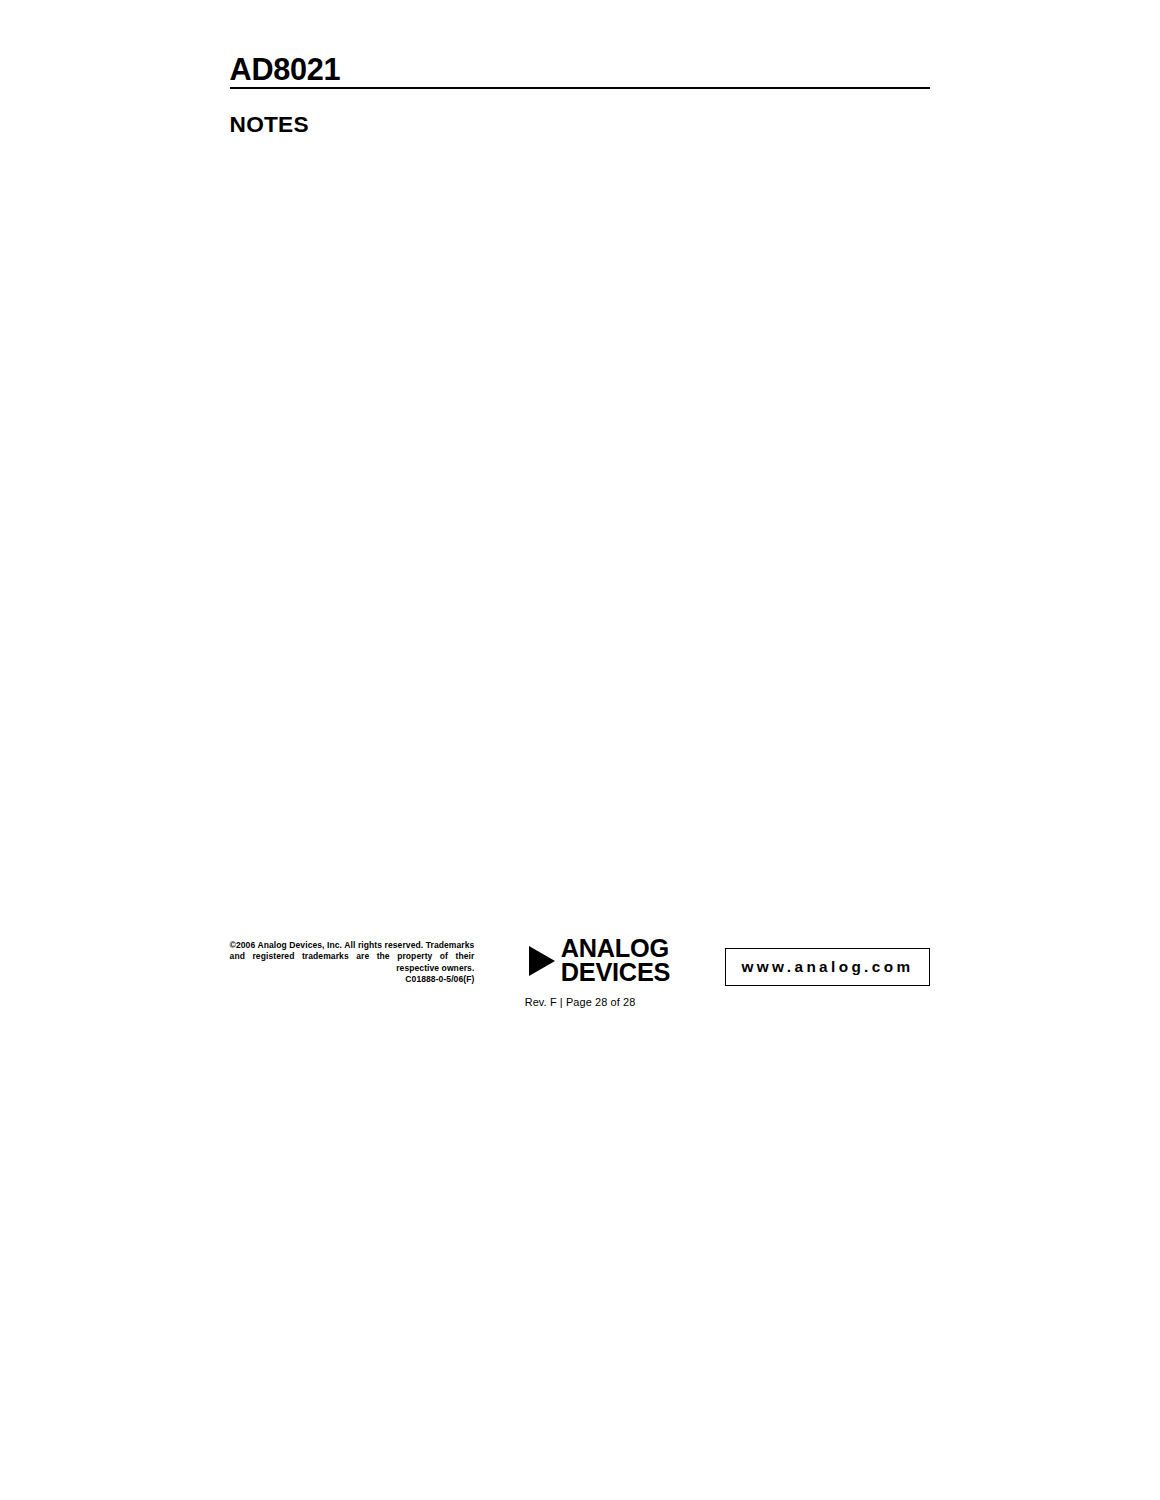AD8021
NOTES
©2006 Analog Devices, Inc. All rights reserved. Trademarks and registered trademarks are the property of their respective owners. C01888-0-5/06(F)
ANALOG DEVICES
www.analog.com
Rev. F | Page 28 of 28